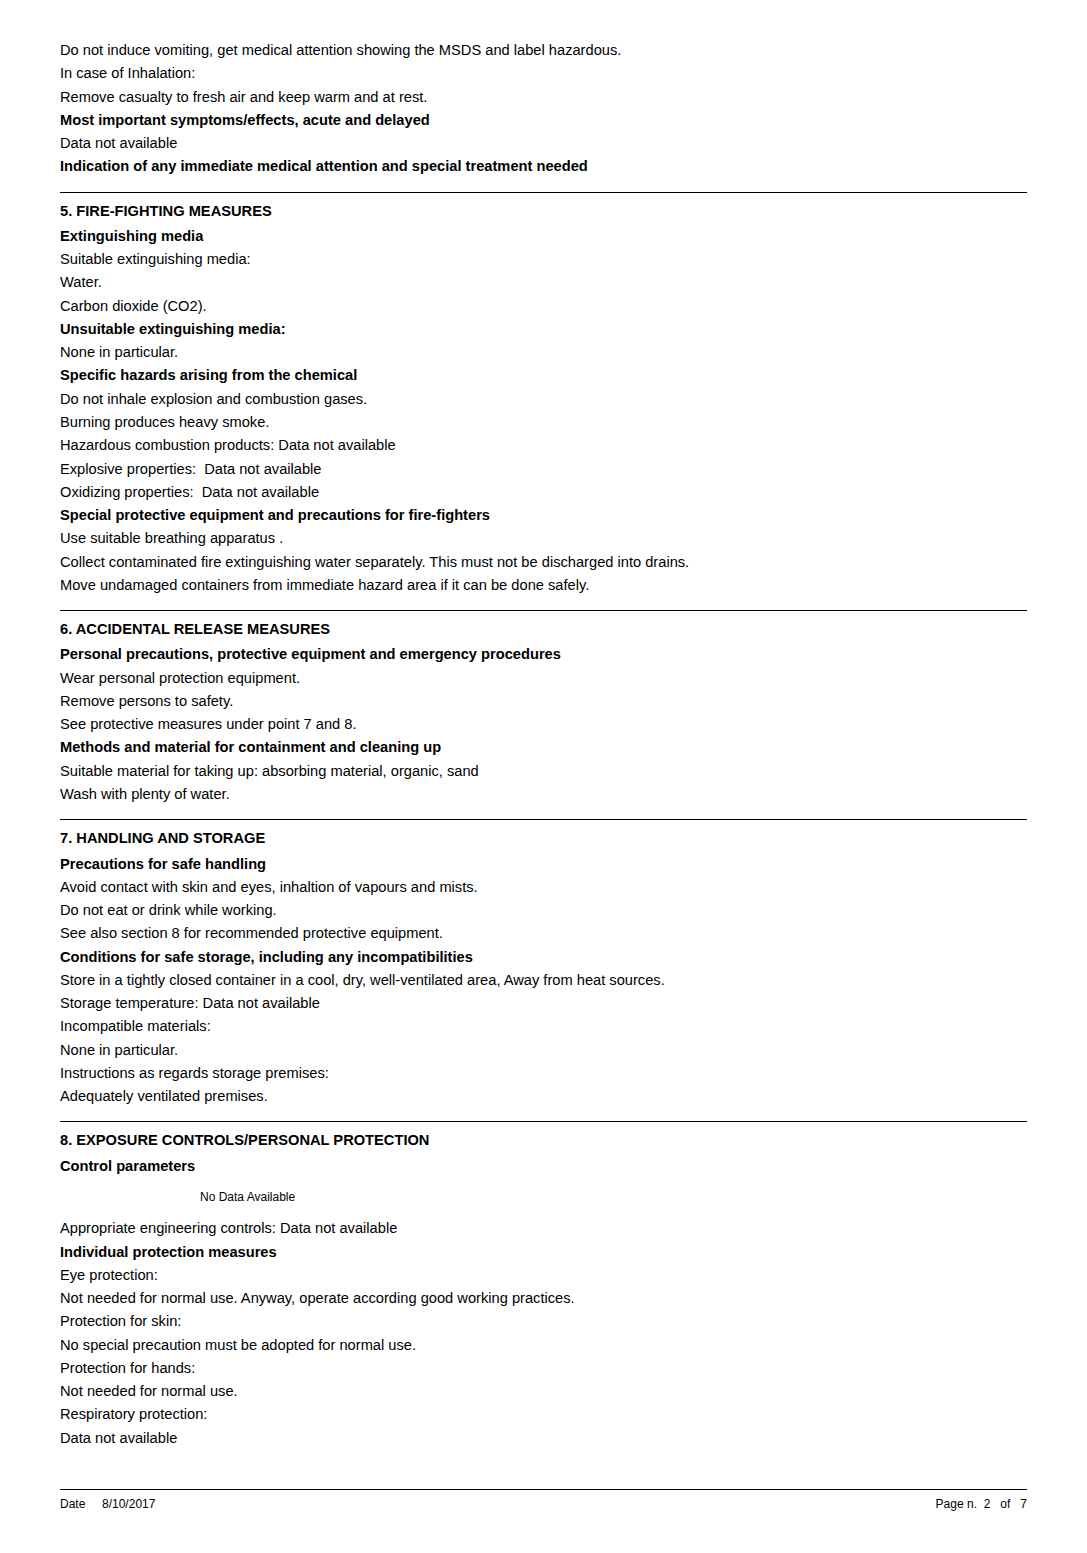Do not induce vomiting, get medical attention showing the MSDS and label hazardous.
In case of Inhalation:
Remove casualty to fresh air and keep warm and at rest.
Most important symptoms/effects, acute and delayed
Data not available
Indication of any immediate medical attention and special treatment needed
5. FIRE-FIGHTING MEASURES
Extinguishing media
Suitable extinguishing media:
Water.
Carbon dioxide (CO2).
Unsuitable extinguishing media:
None in particular.
Specific hazards arising from the chemical
Do not inhale explosion and combustion gases.
Burning produces heavy smoke.
Hazardous combustion products: Data not available
Explosive properties: Data not available
Oxidizing properties: Data not available
Special protective equipment and precautions for fire-fighters
Use suitable breathing apparatus .
Collect contaminated fire extinguishing water separately. This must not be discharged into drains.
Move undamaged containers from immediate hazard area if it can be done safely.
6. ACCIDENTAL RELEASE MEASURES
Personal precautions, protective equipment and emergency procedures
Wear personal protection equipment.
Remove persons to safety.
See protective measures under point 7 and 8.
Methods and material for containment and cleaning up
Suitable material for taking up: absorbing material, organic, sand
Wash with plenty of water.
7. HANDLING AND STORAGE
Precautions for safe handling
Avoid contact with skin and eyes, inhaltion of vapours and mists.
Do not eat or drink while working.
See also section 8 for recommended protective equipment.
Conditions for safe storage, including any incompatibilities
Store in a tightly closed container in a cool, dry, well-ventilated area, Away from heat sources.
Storage temperature: Data not available
Incompatible materials:
None in particular.
Instructions as regards storage premises:
Adequately ventilated premises.
8. EXPOSURE CONTROLS/PERSONAL PROTECTION
Control parameters
No Data Available
Appropriate engineering controls: Data not available
Individual protection measures
Eye protection:
Not needed for normal use. Anyway, operate according good working practices.
Protection for skin:
No special precaution must be adopted for normal use.
Protection for hands:
Not needed for normal use.
Respiratory protection:
Data not available
Date 8/10/2017 Page n. 2 of 7